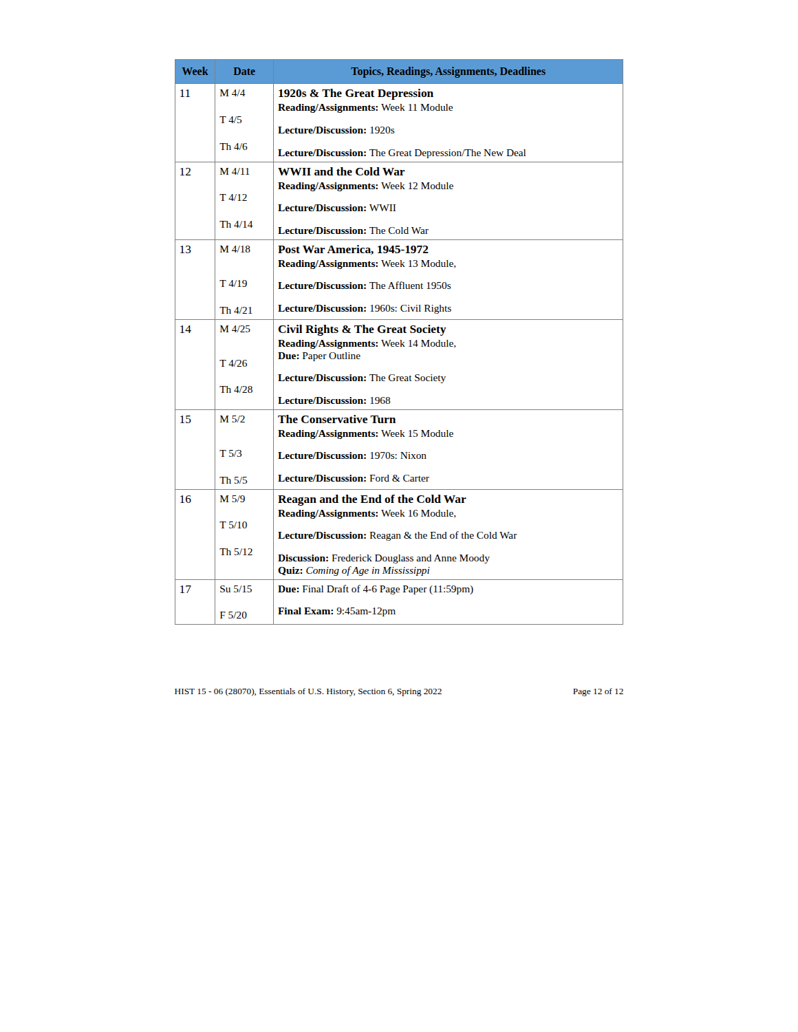| Week | Date | Topics, Readings, Assignments, Deadlines |
| --- | --- | --- |
| 11 | M 4/4 T 4/5 Th 4/6 | 1920s & The Great Depression Reading/Assignments: Week 11 Module Lecture/Discussion: 1920s Lecture/Discussion: The Great Depression/The New Deal |
| 12 | M 4/11 T 4/12 Th 4/14 | WWII and the Cold War Reading/Assignments: Week 12 Module Lecture/Discussion: WWII Lecture/Discussion: The Cold War |
| 13 | M 4/18 T 4/19 Th 4/21 | Post War America, 1945-1972 Reading/Assignments: Week 13 Module, Lecture/Discussion: The Affluent 1950s Lecture/Discussion: 1960s: Civil Rights |
| 14 | M 4/25 T 4/26 Th 4/28 | Civil Rights & The Great Society Reading/Assignments: Week 14 Module, Due: Paper Outline Lecture/Discussion: The Great Society Lecture/Discussion: 1968 |
| 15 | M 5/2 T 5/3 Th 5/5 | The Conservative Turn Reading/Assignments: Week 15 Module Lecture/Discussion: 1970s: Nixon Lecture/Discussion: Ford & Carter |
| 16 | M 5/9 T 5/10 Th 5/12 | Reagan and the End of the Cold War Reading/Assignments: Week 16 Module, Lecture/Discussion: Reagan & the End of the Cold War Discussion: Frederick Douglass and Anne Moody Quiz: Coming of Age in Mississippi |
| 17 | Su 5/15 F 5/20 | Due: Final Draft of 4-6 Page Paper (11:59pm) Final Exam: 9:45am-12pm |
HIST 15 - 06 (28070), Essentials of U.S. History, Section 6, Spring 2022 Page 12 of 12